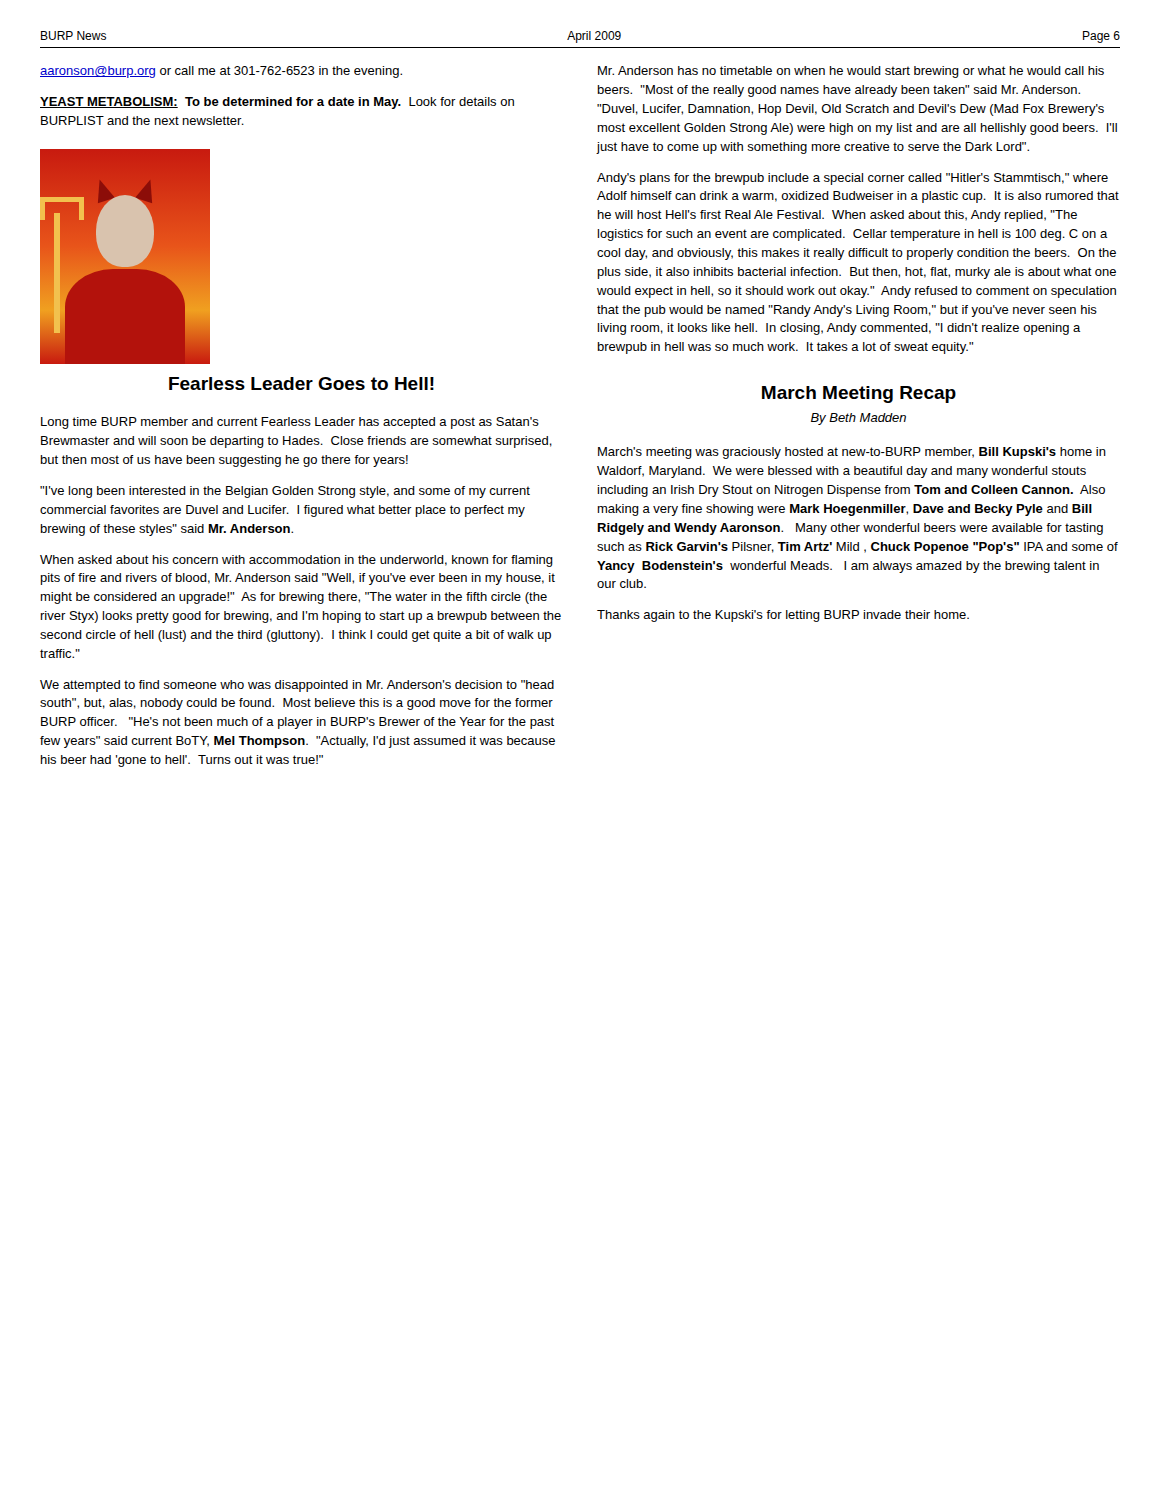BURP News
April 2009
Page 6
aaronson@burp.org or call me at 301-762-6523 in the evening.
YEAST METABOLISM: To be determined for a date in May. Look for details on BURPLIST and the next newsletter.
Fearless Leader Goes to Hell!
Long time BURP member and current Fearless Leader has accepted a post as Satan's Brewmaster and will soon be departing to Hades. Close friends are somewhat surprised, but then most of us have been suggesting he go there for years!
"I've long been interested in the Belgian Golden Strong style, and some of my current commercial favorites are Duvel and Lucifer. I figured what better place to perfect my brewing of these styles" said Mr. Anderson.
When asked about his concern with accommodation in the underworld, known for flaming pits of fire and rivers of blood, Mr. Anderson said "Well, if you've ever been in my house, it might be considered an upgrade!" As for brewing there, "The water in the fifth circle (the river Styx) looks pretty good for brewing, and I'm hoping to start up a brewpub between the second circle of hell (lust) and the third (gluttony). I think I could get quite a bit of walk up traffic."
We attempted to find someone who was disappointed in Mr. Anderson's decision to "head south", but, alas, nobody could be found. Most believe this is a good move for the former BURP officer. "He's not been much of a player in BURP's Brewer of the Year for the past few years" said current BoTY, Mel Thompson. "Actually, I'd just assumed it was because his beer had 'gone to hell'. Turns out it was true!"
Mr. Anderson has no timetable on when he would start brewing or what he would call his beers. "Most of the really good names have already been taken" said Mr. Anderson. "Duvel, Lucifer, Damnation, Hop Devil, Old Scratch and Devil's Dew (Mad Fox Brewery's most excellent Golden Strong Ale) were high on my list and are all hellishly good beers. I'll just have to come up with something more creative to serve the Dark Lord".
Andy's plans for the brewpub include a special corner called "Hitler's Stammtisch," where Adolf himself can drink a warm, oxidized Budweiser in a plastic cup. It is also rumored that he will host Hell's first Real Ale Festival. When asked about this, Andy replied, "The logistics for such an event are complicated. Cellar temperature in hell is 100 deg. C on a cool day, and obviously, this makes it really difficult to properly condition the beers. On the plus side, it also inhibits bacterial infection. But then, hot, flat, murky ale is about what one would expect in hell, so it should work out okay." Andy refused to comment on speculation that the pub would be named "Randy Andy's Living Room," but if you've never seen his living room, it looks like hell. In closing, Andy commented, "I didn't realize opening a brewpub in hell was so much work. It takes a lot of sweat equity."
March Meeting Recap
By Beth Madden
March's meeting was graciously hosted at new-to-BURP member, Bill Kupski's home in Waldorf, Maryland. We were blessed with a beautiful day and many wonderful stouts including an Irish Dry Stout on Nitrogen Dispense from Tom and Colleen Cannon. Also making a very fine showing were Mark Hoegenmiller, Dave and Becky Pyle and Bill Ridgely and Wendy Aaronson. Many other wonderful beers were available for tasting such as Rick Garvin's Pilsner, Tim Artz' Mild , Chuck Popenoe "Pop's" IPA and some of Yancy Bodenstein's wonderful Meads. I am always amazed by the brewing talent in our club.
Thanks again to the Kupski's for letting BURP invade their home.